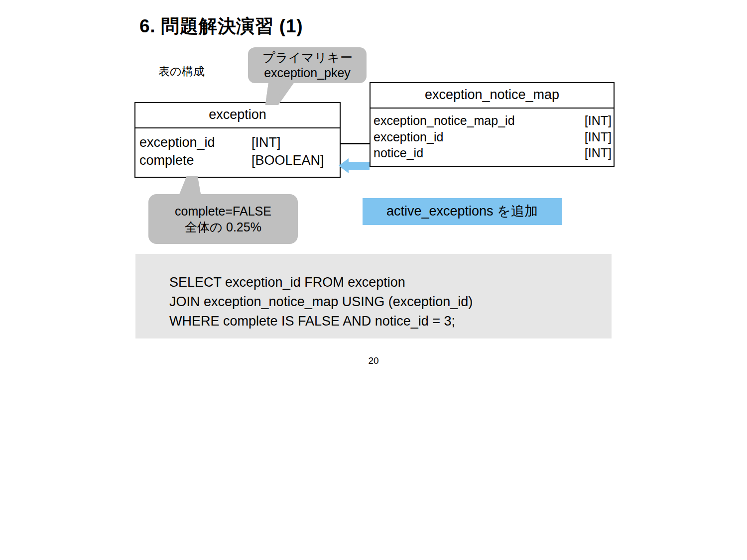6. 問題解決演習 (1)
表の構成
プライマリキー
exception_pkey
exception
exception_id[INT]
complete[BOOLEAN]
exception_notice_map
exception_notice_map_id[INT]
exception_id[INT]
notice_id[INT]
complete=FALSE
全体の 0.25%
active_exceptions を追加
SELECT exception_id FROM exception
JOIN exception_notice_map USING (exception_id)
WHERE complete IS FALSE AND notice_id = 3;
20